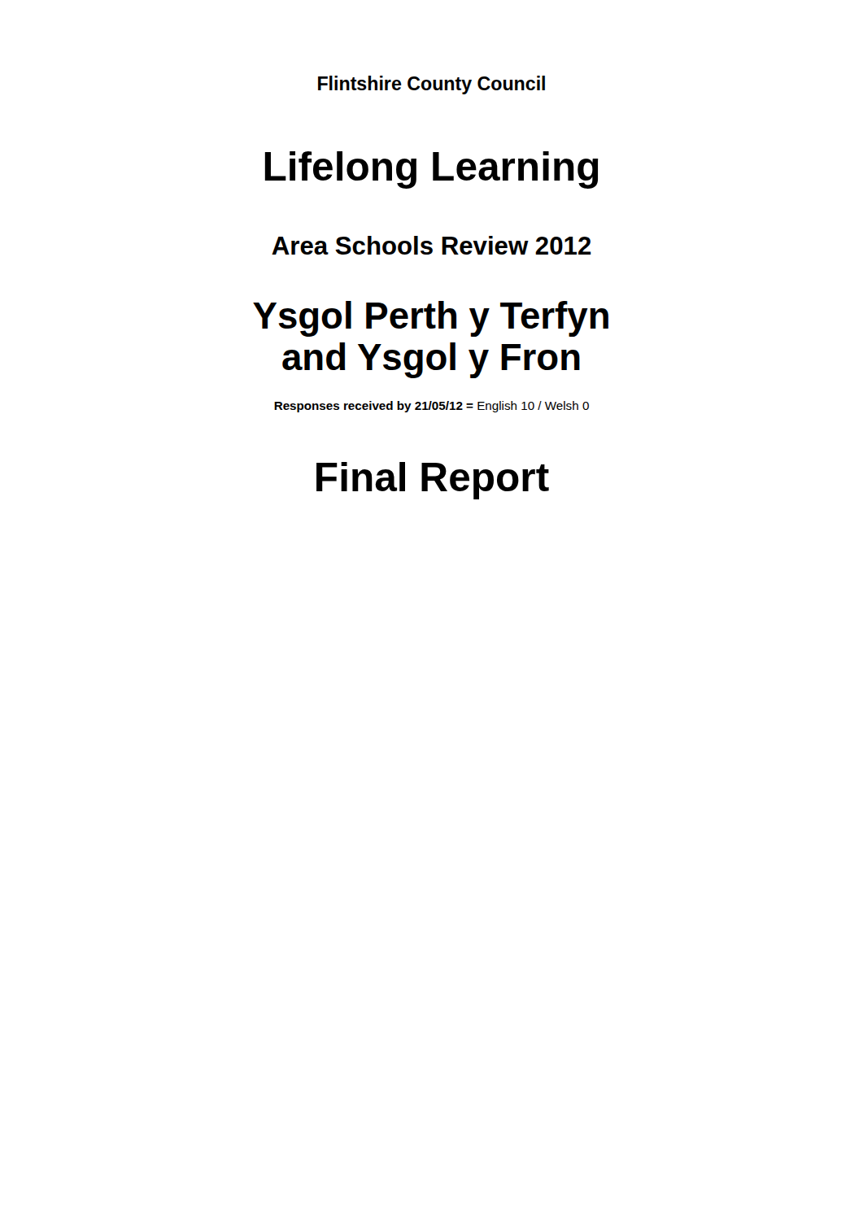Flintshire County Council
Lifelong Learning
Area Schools Review 2012
Ysgol Perth y Terfyn
and Ysgol y Fron
Responses received by 21/05/12 = English 10 / Welsh 0
Final Report